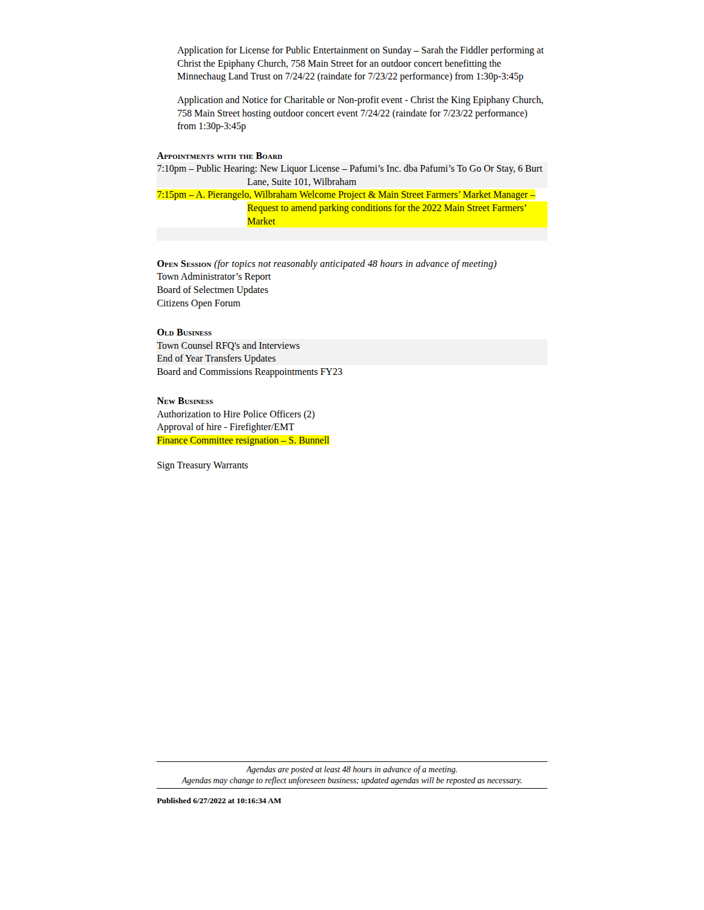Application for License for Public Entertainment on Sunday – Sarah the Fiddler performing at Christ the Epiphany Church, 758 Main Street for an outdoor concert benefitting the Minnechaug Land Trust on 7/24/22 (raindate for 7/23/22 performance) from 1:30p-3:45p
Application and Notice for Charitable or Non-profit event - Christ the King Epiphany Church, 758 Main Street hosting outdoor concert event 7/24/22 (raindate for 7/23/22 performance) from 1:30p-3:45p
Appointments with the Board
7:10pm – Public Hearing: New Liquor License – Pafumi’s Inc. dba Pafumi’s To Go Or Stay, 6 Burt Lane, Suite 101, Wilbraham
7:15pm – A. Pierangelo, Wilbraham Welcome Project & Main Street Farmers’ Market Manager – Request to amend parking conditions for the 2022 Main Street Farmers’ Market
Open Session (for topics not reasonably anticipated 48 hours in advance of meeting)
Town Administrator’s Report
Board of Selectmen Updates
Citizens Open Forum
Old Business
Town Counsel RFQ's and Interviews
End of Year Transfers Updates
Board and Commissions Reappointments FY23
New Business
Authorization to Hire Police Officers (2)
Approval of hire - Firefighter/EMT
Finance Committee resignation – S. Bunnell
Sign Treasury Warrants
Agendas are posted at least 48 hours in advance of a meeting.
Agendas may change to reflect unforeseen business; updated agendas will be reposted as necessary.
Published 6/27/2022 at 10:16:34 AM